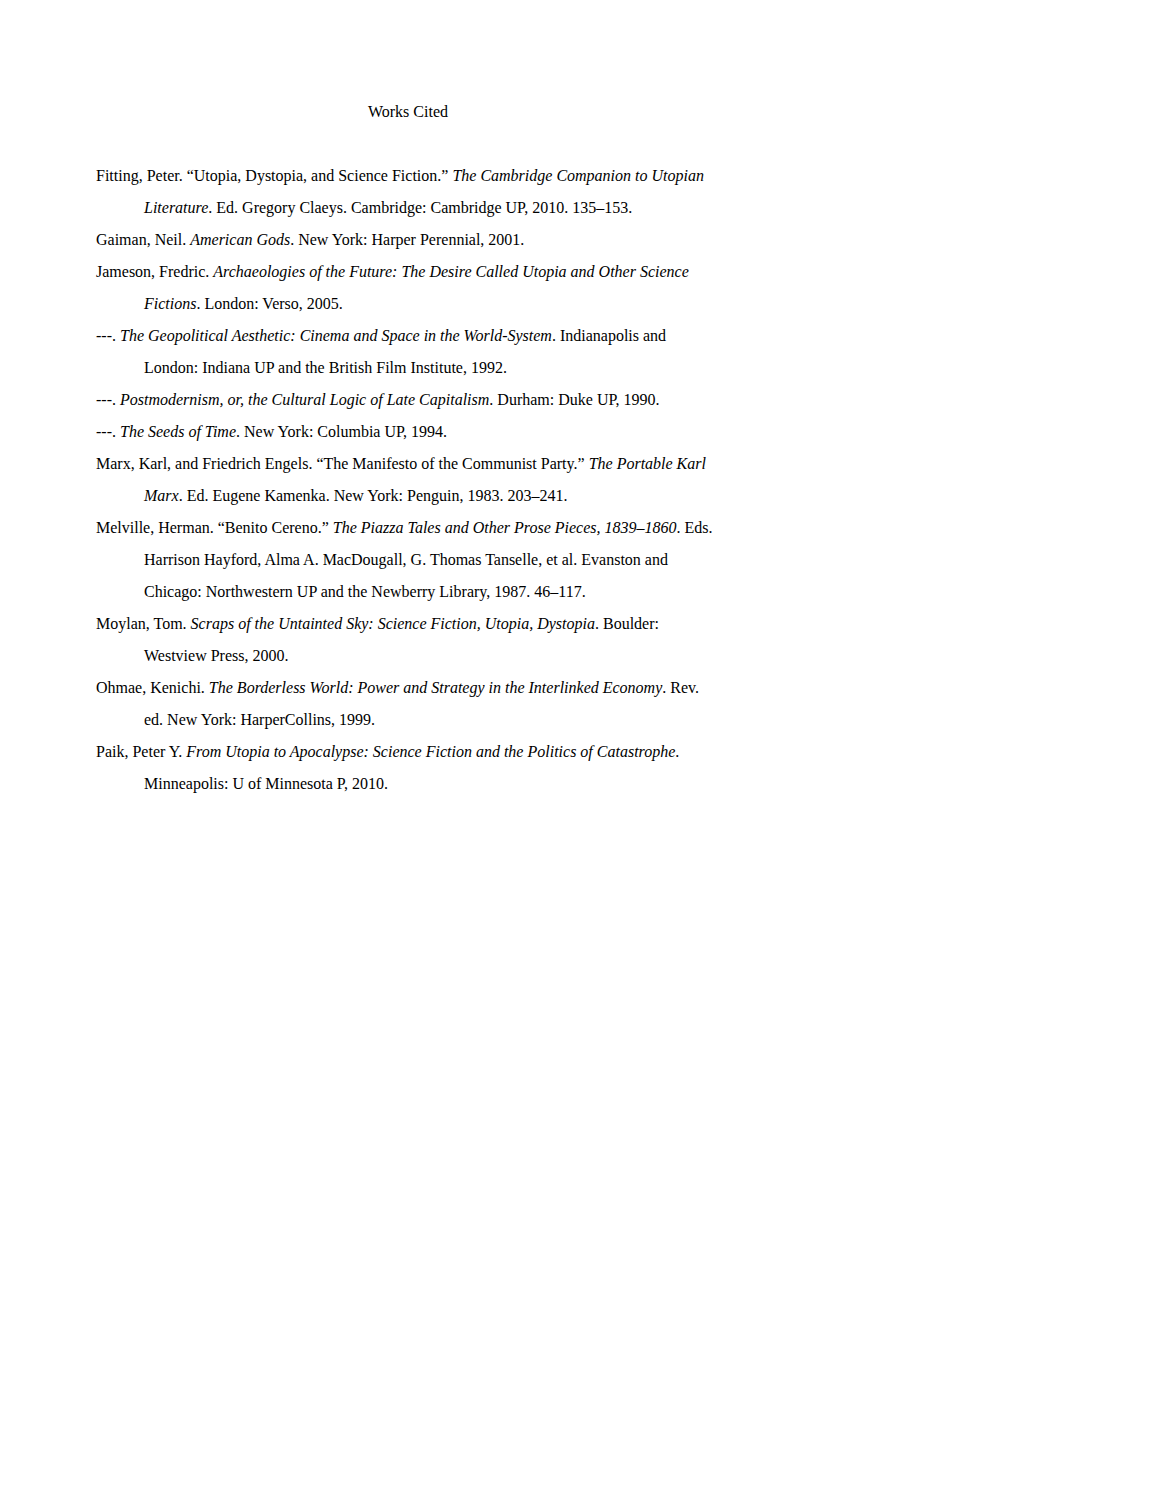Works Cited
Fitting, Peter. “Utopia, Dystopia, and Science Fiction.” The Cambridge Companion to Utopian Literature. Ed. Gregory Claeys. Cambridge: Cambridge UP, 2010. 135–153.
Gaiman, Neil. American Gods. New York: Harper Perennial, 2001.
Jameson, Fredric. Archaeologies of the Future: The Desire Called Utopia and Other Science Fictions. London: Verso, 2005.
---. The Geopolitical Aesthetic: Cinema and Space in the World-System. Indianapolis and London: Indiana UP and the British Film Institute, 1992.
---. Postmodernism, or, the Cultural Logic of Late Capitalism. Durham: Duke UP, 1990.
---. The Seeds of Time. New York: Columbia UP, 1994.
Marx, Karl, and Friedrich Engels. “The Manifesto of the Communist Party.” The Portable Karl Marx. Ed. Eugene Kamenka. New York: Penguin, 1983. 203–241.
Melville, Herman. “Benito Cereno.” The Piazza Tales and Other Prose Pieces, 1839–1860. Eds. Harrison Hayford, Alma A. MacDougall, G. Thomas Tanselle, et al. Evanston and Chicago: Northwestern UP and the Newberry Library, 1987. 46–117.
Moylan, Tom. Scraps of the Untainted Sky: Science Fiction, Utopia, Dystopia. Boulder: Westview Press, 2000.
Ohmae, Kenichi. The Borderless World: Power and Strategy in the Interlinked Economy. Rev. ed. New York: HarperCollins, 1999.
Paik, Peter Y. From Utopia to Apocalypse: Science Fiction and the Politics of Catastrophe. Minneapolis: U of Minnesota P, 2010.